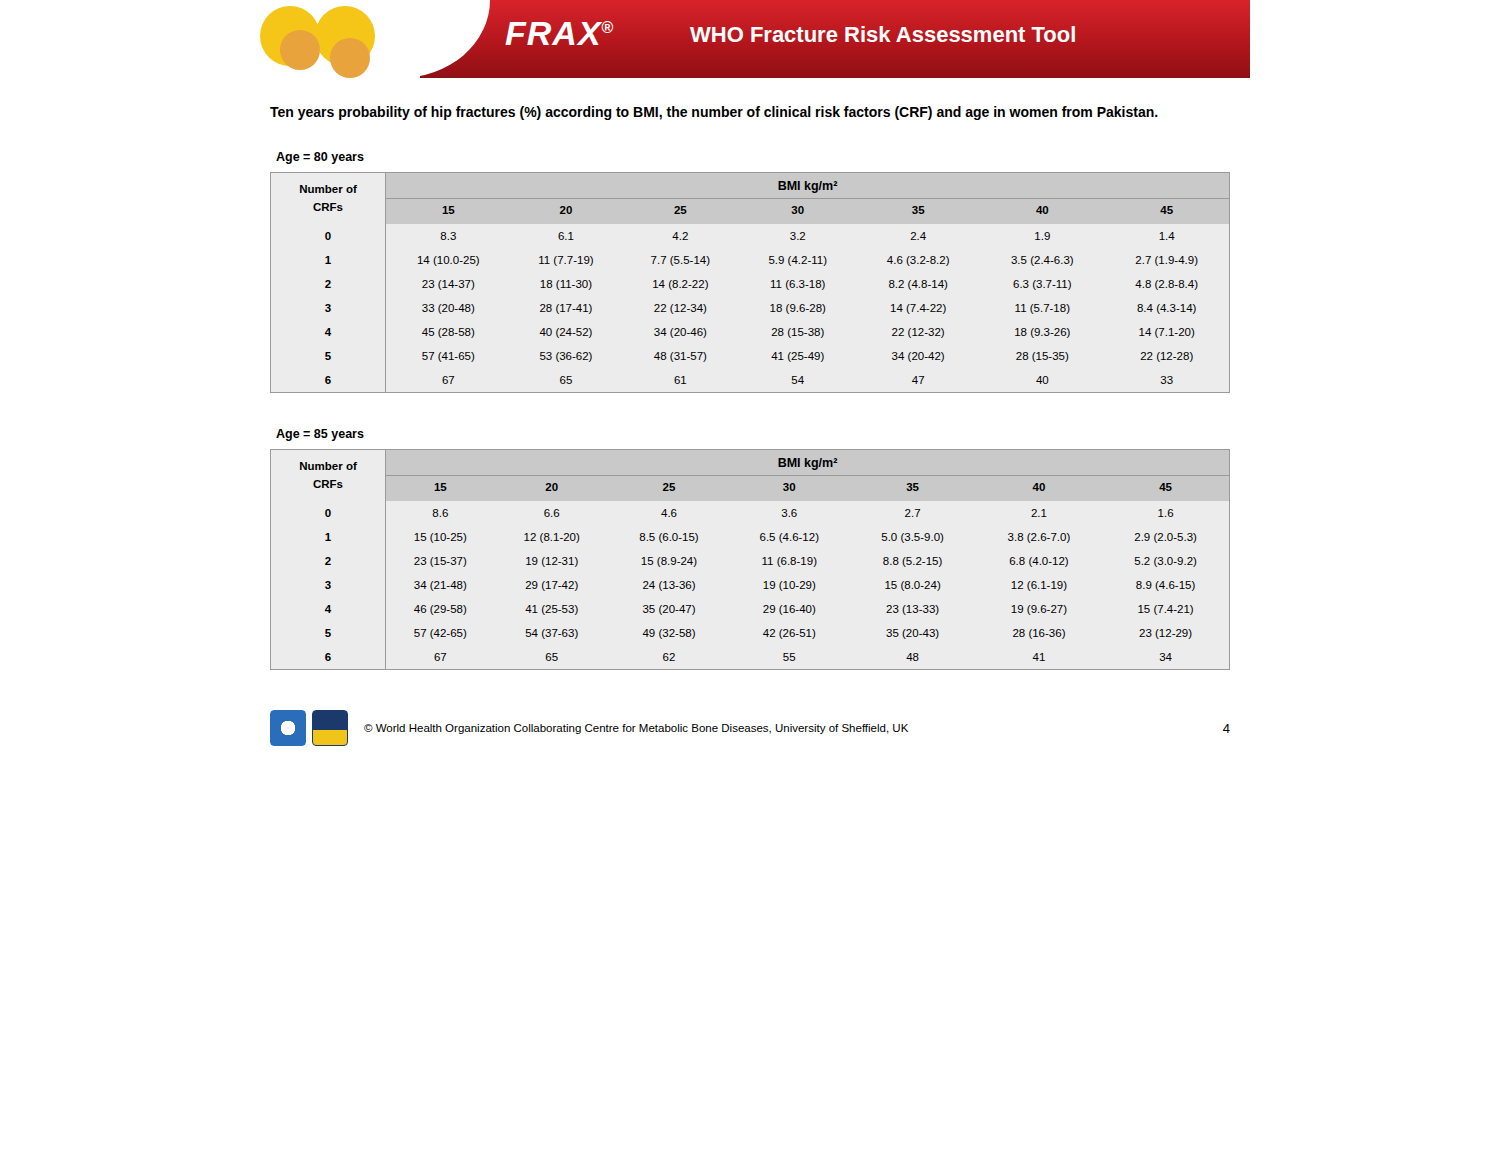FRAX®
WHO Fracture Risk Assessment Tool
Ten years probability of hip fractures (%) according to BMI, the number of clinical risk factors (CRF) and age in women from Pakistan.
Age = 80 years
| Number of CRFs | BMI kg/m² |
| --- | --- |
| 15 | 20 | 25 | 30 | 35 | 40 | 45 |
| 0 | 8.3 | 6.1 | 4.2 | 3.2 | 2.4 | 1.9 | 1.4 |
| 1 | 14 (10.0-25) | 11 (7.7-19) | 7.7 (5.5-14) | 5.9 (4.2-11) | 4.6 (3.2-8.2) | 3.5 (2.4-6.3) | 2.7 (1.9-4.9) |
| 2 | 23 (14-37) | 18 (11-30) | 14 (8.2-22) | 11 (6.3-18) | 8.2 (4.8-14) | 6.3 (3.7-11) | 4.8 (2.8-8.4) |
| 3 | 33 (20-48) | 28 (17-41) | 22 (12-34) | 18 (9.6-28) | 14 (7.4-22) | 11 (5.7-18) | 8.4 (4.3-14) |
| 4 | 45 (28-58) | 40 (24-52) | 34 (20-46) | 28 (15-38) | 22 (12-32) | 18 (9.3-26) | 14 (7.1-20) |
| 5 | 57 (41-65) | 53 (36-62) | 48 (31-57) | 41 (25-49) | 34 (20-42) | 28 (15-35) | 22 (12-28) |
| 6 | 67 | 65 | 61 | 54 | 47 | 40 | 33 |
Age = 85 years
| Number of CRFs | BMI kg/m² |
| --- | --- |
| 15 | 20 | 25 | 30 | 35 | 40 | 45 |
| 0 | 8.6 | 6.6 | 4.6 | 3.6 | 2.7 | 2.1 | 1.6 |
| 1 | 15 (10-25) | 12 (8.1-20) | 8.5 (6.0-15) | 6.5 (4.6-12) | 5.0 (3.5-9.0) | 3.8 (2.6-7.0) | 2.9 (2.0-5.3) |
| 2 | 23 (15-37) | 19 (12-31) | 15 (8.9-24) | 11 (6.8-19) | 8.8 (5.2-15) | 6.8 (4.0-12) | 5.2 (3.0-9.2) |
| 3 | 34 (21-48) | 29 (17-42) | 24 (13-36) | 19 (10-29) | 15 (8.0-24) | 12 (6.1-19) | 8.9 (4.6-15) |
| 4 | 46 (29-58) | 41 (25-53) | 35 (20-47) | 29 (16-40) | 23 (13-33) | 19 (9.6-27) | 15 (7.4-21) |
| 5 | 57 (42-65) | 54 (37-63) | 49 (32-58) | 42 (26-51) | 35 (20-43) | 28 (16-36) | 23 (12-29) |
| 6 | 67 | 65 | 62 | 55 | 48 | 41 | 34 |
© World Health Organization Collaborating Centre for Metabolic Bone Diseases, University of Sheffield, UK
4